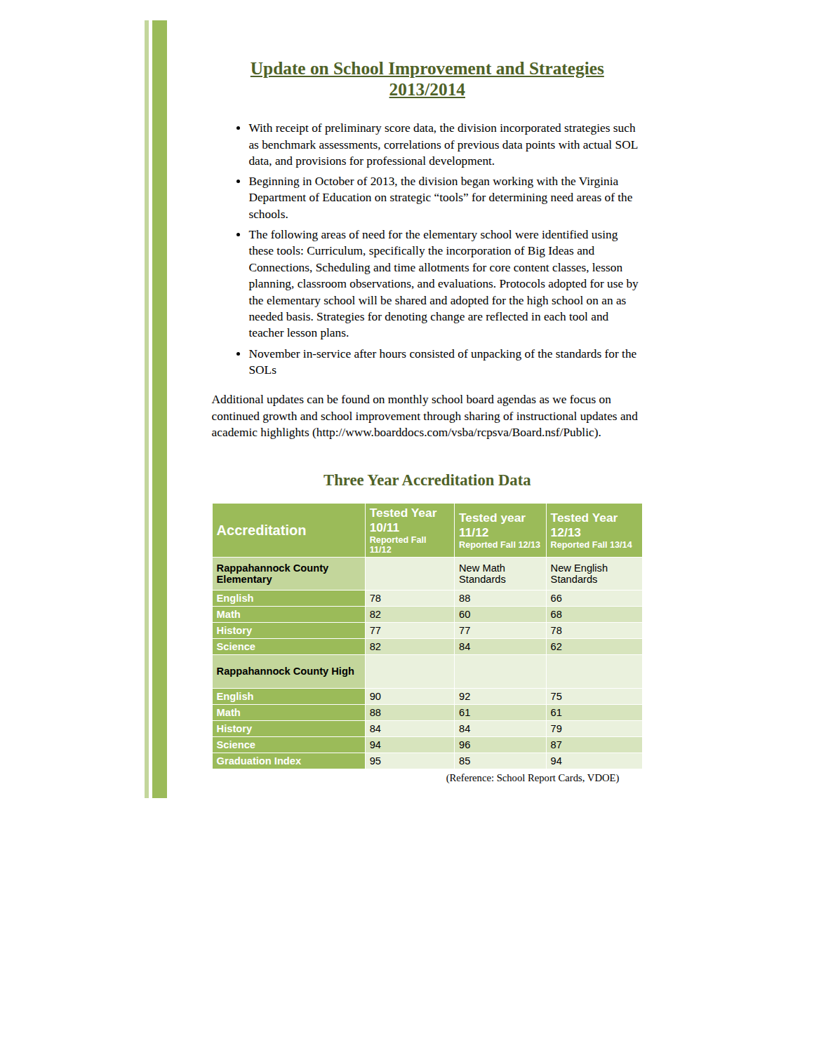Update on School Improvement and Strategies 2013/2014
With receipt of preliminary score data, the division incorporated strategies such as benchmark assessments, correlations of previous data points with actual SOL data, and provisions for professional development.
Beginning in October of 2013, the division began working with the Virginia Department of Education on strategic “tools” for determining need areas of the schools.
The following areas of need for the elementary school were identified using these tools: Curriculum, specifically the incorporation of Big Ideas and Connections, Scheduling and time allotments for core content classes, lesson planning, classroom observations, and evaluations. Protocols adopted for use by the elementary school will be shared and adopted for the high school on an as needed basis. Strategies for denoting change are reflected in each tool and teacher lesson plans.
November in-service after hours consisted of unpacking of the standards for the SOLs
Additional updates can be found on monthly school board agendas as we focus on continued growth and school improvement through sharing of instructional updates and academic highlights (http://www.boarddocs.com/vsba/rcpsva/Board.nsf/Public).
Three Year Accreditation Data
| Accreditation | Tested Year 10/11 Reported Fall 11/12 | Tested year 11/12 Reported Fall 12/13 | Tested Year 12/13 Reported Fall 13/14 |
| --- | --- | --- | --- |
| Rappahannock County Elementary | | New Math Standards | New English Standards |
| English | 78 | 88 | 66 |
| Math | 82 | 60 | 68 |
| History | 77 | 77 | 78 |
| Science | 82 | 84 | 62 |
| Rappahannock County High | | | |
| English | 90 | 92 | 75 |
| Math | 88 | 61 | 61 |
| History | 84 | 84 | 79 |
| Science | 94 | 96 | 87 |
| Graduation Index | 95 | 85 | 94 |
(Reference: School Report Cards, VDOE)